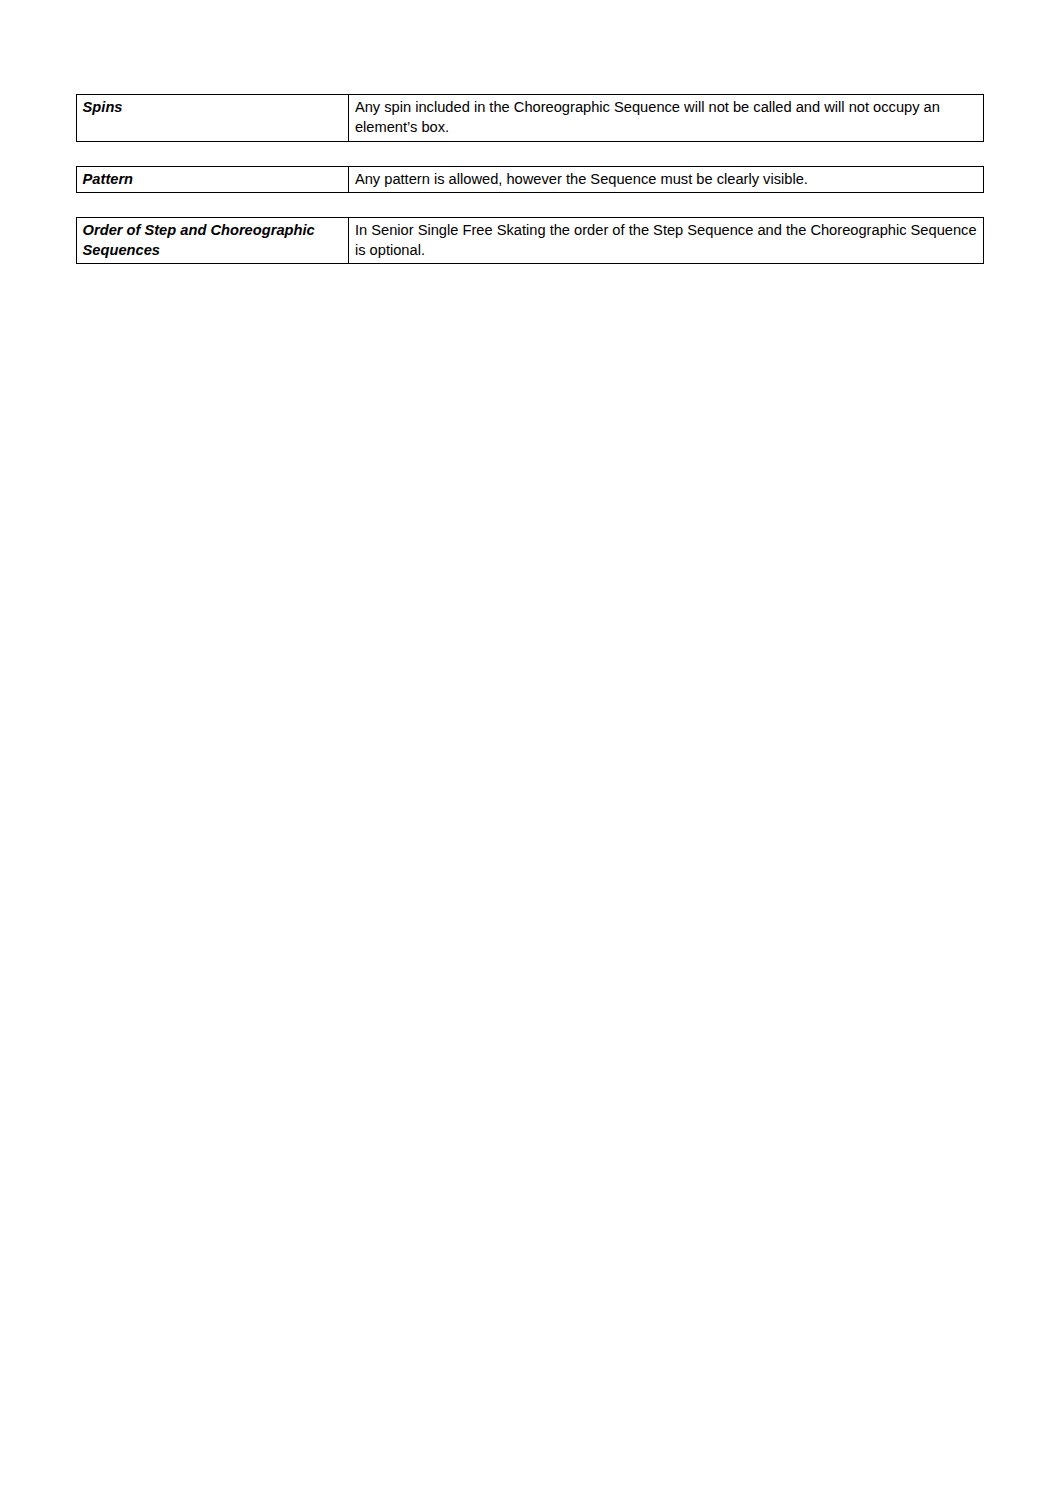| Spins | Any spin included in the Choreographic Sequence will not be called and will not occupy an element’s box. |
| Pattern | Any pattern is allowed, however the Sequence must be clearly visible. |
| Order of Step and Choreographic Sequences | In Senior Single Free Skating the order of the Step Sequence and the Choreographic Sequence is optional. |